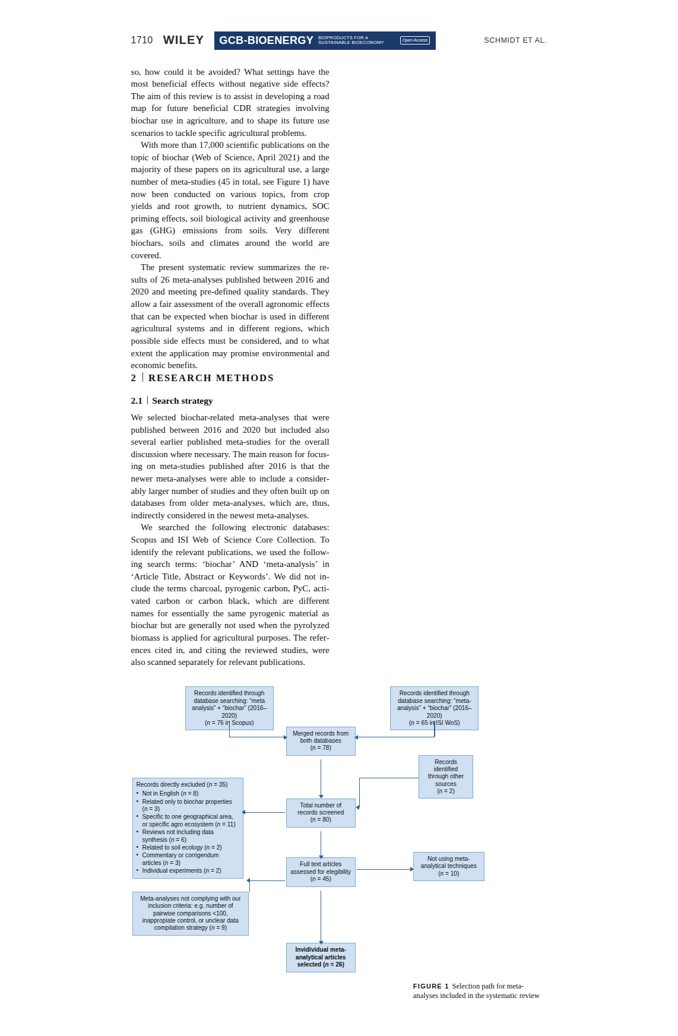1710 WILEY GCB-BIOENERGY Bioproducts for a Sustainable Bioeconomy Open Access SCHMIDT ET AL.
so, how could it be avoided? What settings have the most beneficial effects without negative side effects? The aim of this review is to assist in developing a road map for future beneficial CDR strategies involving biochar use in agriculture, and to shape its future use scenarios to tackle specific agricultural problems.
With more than 17,000 scientific publications on the topic of biochar (Web of Science, April 2021) and the majority of these papers on its agricultural use, a large number of meta-studies (45 in total, see Figure 1) have now been conducted on various topics, from crop yields and root growth, to nutrient dynamics, SOC priming effects, soil biological activity and greenhouse gas (GHG) emissions from soils. Very different biochars, soils and climates around the world are covered.
The present systematic review summarizes the results of 26 meta-analyses published between 2016 and 2020 and meeting pre-defined quality standards. They allow a fair assessment of the overall agronomic effects that can be expected when biochar is used in different agricultural systems and in different regions, which possible side effects must be considered, and to what extent the application may promise environmental and economic benefits.
2 RESEARCH METHODS
2.1 Search strategy
We selected biochar-related meta-analyses that were published between 2016 and 2020 but included also several earlier published meta-studies for the overall discussion where necessary. The main reason for focusing on meta-studies published after 2016 is that the newer meta-analyses were able to include a considerably larger number of studies and they often built up on databases from older meta-analyses, which are, thus, indirectly considered in the newest meta-analyses.
We searched the following electronic databases: Scopus and ISI Web of Science Core Collection. To identify the relevant publications, we used the following search terms: ‘biochar’ AND ‘meta-analysis’ in ‘Article Title, Abstract or Keywords’. We did not include the terms charcoal, pyrogenic carbon, PyC, activated carbon or carbon black, which are different names for essentially the same pyrogenic material as biochar but are generally not used when the pyrolyzed biomass is applied for agricultural purposes. The references cited in, and citing the reviewed studies, were also scanned separately for relevant publications.
Records identified through database searching: “meta analysis” + “biochar” (2016–2020)
(n = 76 in Scopus)
Records identified through database searching: “meta-analysis” + “biochar” (2016–2020)
(n = 65 in ISI WoS)
Merged records from both databases
(n = 78)
Records identified through other sources
(n = 2)
Records directly excluded (n = 35)
Not in English (n = 8)
Related only to biochar properties (n = 3)
Specific to one geographical area, or specific agro ecosystem (n = 11)
Reviews not including data synthesis (n = 6)
Related to soil ecology (n = 2)
Commentary or corrigendum articles (n = 3)
Individual experiments (n = 2)
Total number of records screened
(n = 80)
Not using meta-analytical techniques
(n = 10)
Full text articles assessed for elegibility
(n = 45)
Meta-analyses not complying with our inclusion criteria: e.g. number of pairwise comparisons <100, inappropiate control, or unclear data compilation strategy (n = 9)
Invidividual meta-analytical articles selected (n = 26)
FIGURE 1 Selection path for meta-analyses included in the systematic review